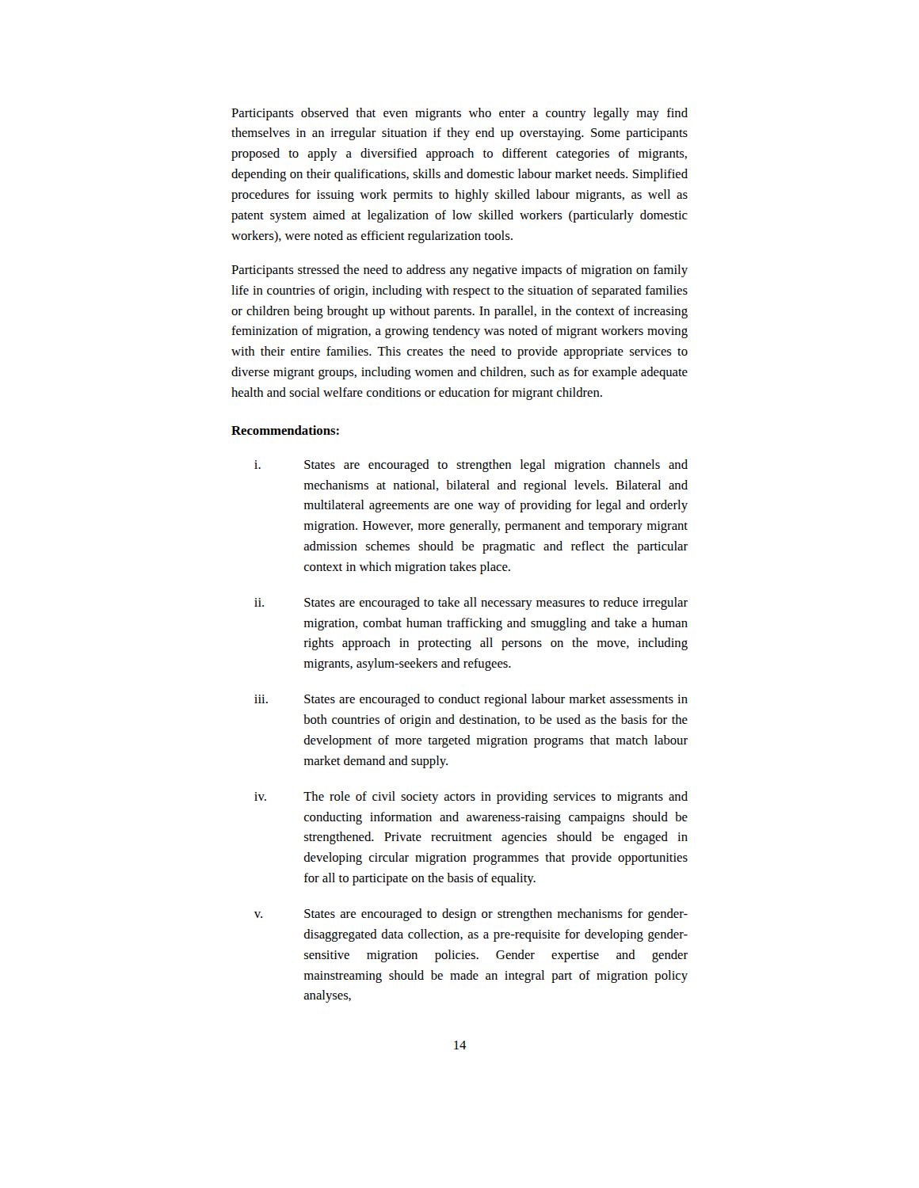Participants observed that even migrants who enter a country legally may find themselves in an irregular situation if they end up overstaying. Some participants proposed to apply a diversified approach to different categories of migrants, depending on their qualifications, skills and domestic labour market needs. Simplified procedures for issuing work permits to highly skilled labour migrants, as well as patent system aimed at legalization of low skilled workers (particularly domestic workers), were noted as efficient regularization tools.
Participants stressed the need to address any negative impacts of migration on family life in countries of origin, including with respect to the situation of separated families or children being brought up without parents. In parallel, in the context of increasing feminization of migration, a growing tendency was noted of migrant workers moving with their entire families. This creates the need to provide appropriate services to diverse migrant groups, including women and children, such as for example adequate health and social welfare conditions or education for migrant children.
Recommendations:
i. States are encouraged to strengthen legal migration channels and mechanisms at national, bilateral and regional levels. Bilateral and multilateral agreements are one way of providing for legal and orderly migration. However, more generally, permanent and temporary migrant admission schemes should be pragmatic and reflect the particular context in which migration takes place.
ii. States are encouraged to take all necessary measures to reduce irregular migration, combat human trafficking and smuggling and take a human rights approach in protecting all persons on the move, including migrants, asylum-seekers and refugees.
iii. States are encouraged to conduct regional labour market assessments in both countries of origin and destination, to be used as the basis for the development of more targeted migration programs that match labour market demand and supply.
iv. The role of civil society actors in providing services to migrants and conducting information and awareness-raising campaigns should be strengthened. Private recruitment agencies should be engaged in developing circular migration programmes that provide opportunities for all to participate on the basis of equality.
v. States are encouraged to design or strengthen mechanisms for gender-disaggregated data collection, as a pre-requisite for developing gender-sensitive migration policies. Gender expertise and gender mainstreaming should be made an integral part of migration policy analyses,
14